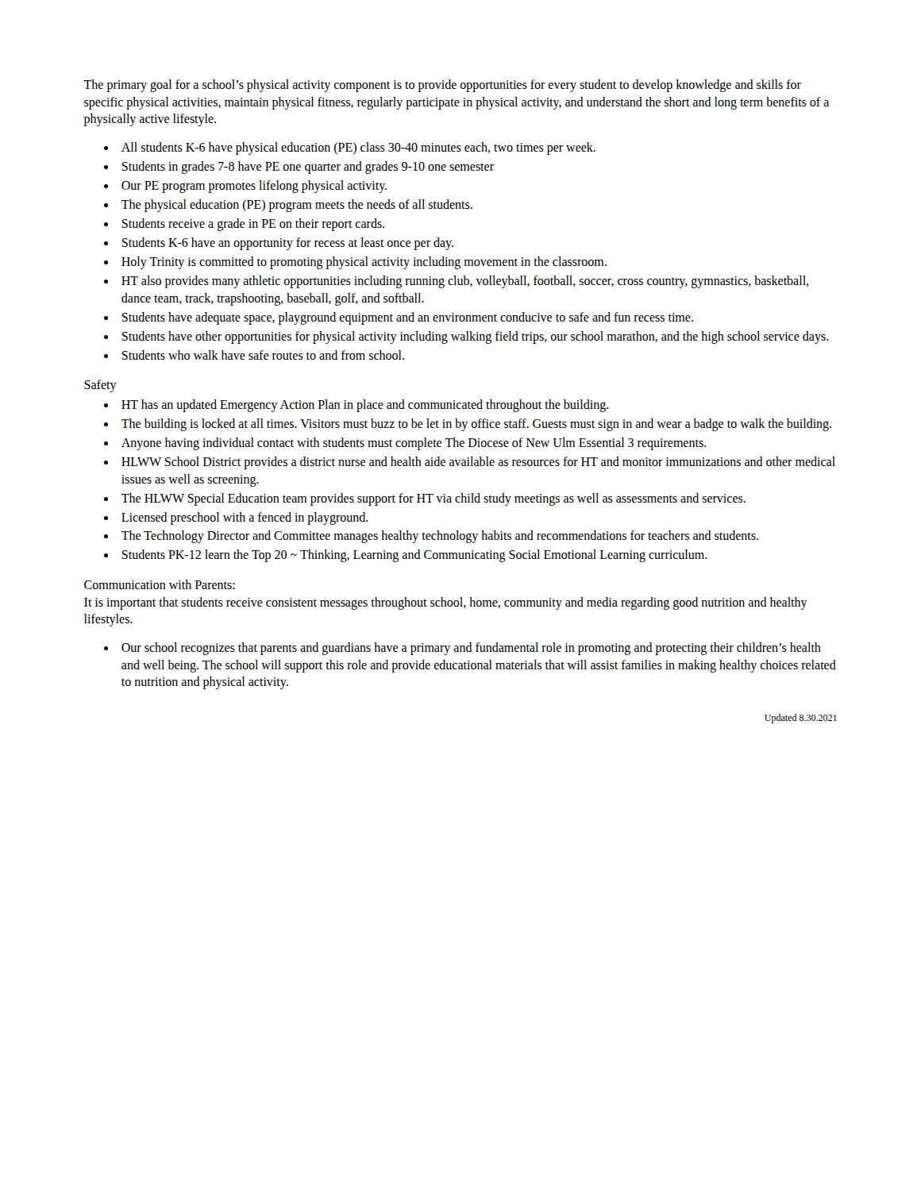The primary goal for a school’s physical activity component is to provide opportunities for every student to develop knowledge and skills for specific physical activities, maintain physical fitness, regularly participate in physical activity, and understand the short and long term benefits of a physically active lifestyle.
All students K-6 have physical education (PE) class 30-40 minutes each, two times per week.
Students in grades 7-8 have PE one quarter and grades 9-10 one semester
Our PE program promotes lifelong physical activity.
The physical education (PE) program meets the needs of all students.
Students receive a grade in PE on their report cards.
Students K-6 have an opportunity for recess at least once per day.
Holy Trinity is committed to promoting physical activity including movement in the classroom.
HT also provides many athletic opportunities including running club, volleyball, football, soccer, cross country, gymnastics, basketball, dance team, track, trapshooting, baseball, golf, and softball.
Students have adequate space, playground equipment and an environment conducive to safe and fun recess time.
Students have other opportunities for physical activity including walking field trips, our school marathon, and the high school service days.
Students who walk have safe routes to and from school.
Safety
HT has an updated Emergency Action Plan in place and communicated throughout the building.
The building is locked at all times. Visitors must buzz to be let in by office staff. Guests must sign in and wear a badge to walk the building.
Anyone having individual contact with students must complete The Diocese of New Ulm Essential 3 requirements.
HLWW School District provides a district nurse and health aide available as resources for HT and monitor immunizations and other medical issues as well as screening.
The HLWW Special Education team provides support for HT via child study meetings as well as assessments and services.
Licensed preschool with a fenced in playground.
The Technology Director and Committee manages healthy technology habits and recommendations for teachers and students.
Students PK-12 learn the Top 20 ~ Thinking, Learning and Communicating Social Emotional Learning curriculum.
Communication with Parents:
It is important that students receive consistent messages throughout school, home, community and media regarding good nutrition and healthy lifestyles.
Our school recognizes that parents and guardians have a primary and fundamental role in promoting and protecting their children’s health and well being. The school will support this role and provide educational materials that will assist families in making healthy choices related to nutrition and physical activity.
Updated 8.30.2021